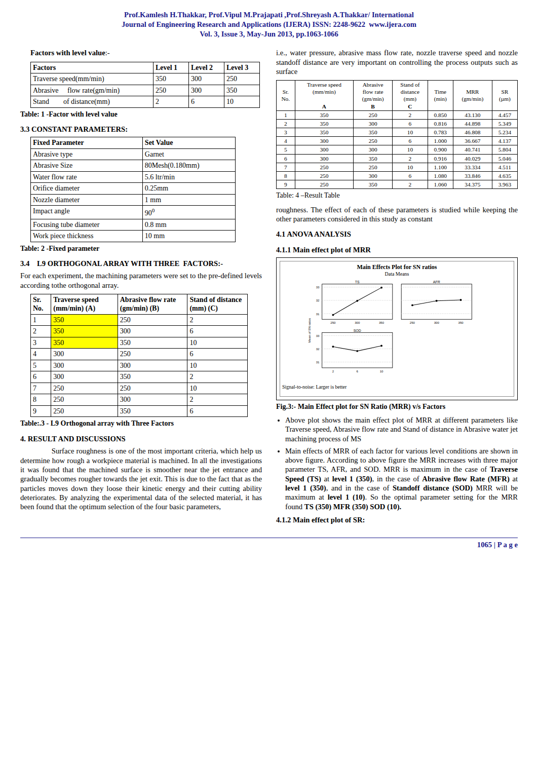Prof.Kamlesh H.Thakkar, Prof.Vipul M.Prajapati ,Prof.Shreyash A.Thakkar/ International
Journal of Engineering Research and Applications (IJERA) ISSN: 2248-9622 www.ijera.com
Vol. 3, Issue 3, May-Jun 2013, pp.1063-1066
Factors with level value:-
| Factors | Level 1 | Level 2 | Level 3 |
| Traverse speed(mm/min) | 350 | 300 | 250 |
| Abrasive flow rate(gm/min) | 250 | 300 | 350 |
| Stand of distance(mm) | 2 | 6 | 10 |
Table: 1 -Factor with level value
3.3 CONSTANT PARAMETERS:
| Fixed Parameter | Set Value |
| Abrasive type | Garnet |
| Abrasive Size | 80Mesh(0.180mm) |
| Water flow rate | 5.6 ltr/min |
| Orifice diameter | 0.25mm |
| Nozzle diameter | 1 mm |
| Impact angle | 90 0 |
| Focusing tube diameter | 0.8 mm |
| Work piece thickness | 10 mm |
Table: 2 -Fixed parameter
3.4 L9 ORTHOGONAL ARRAY WITH THREE FACTORS:-
For each experiment, the machining parameters were set to the pre-defined levels according tothe orthogonal array.
| Sr. No. | Traverse speed (mm/min) (A) | Abrasive flow rate (gm/min) (B) | Stand of distance (mm) (C) |
| 1 | 350 | 250 | 2 |
| 2 | 350 | 300 | 6 |
| 3 | 350 | 350 | 10 |
| 4 | 300 | 250 | 6 |
| 5 | 300 | 300 | 10 |
| 6 | 300 | 350 | 2 |
| 7 | 250 | 250 | 10 |
| 8 | 250 | 300 | 2 |
| 9 | 250 | 350 | 6 |
Table:.3 - L9 Orthogonal array with Three Factors
4. RESULT AND DISCUSSIONS
Surface roughness is one of the most important criteria, which help us determine how rough a workpiece material is machined. In all the investigations it was found that the machined surface is smoother near the jet entrance and gradually becomes rougher towards the jet exit. This is due to the fact that as the particles moves down they loose their kinetic energy and their cutting ability deteriorates. By analyzing the experimental data of the selected material, it has been found that the optimum selection of the four basic parameters,
i.e., water pressure, abrasive mass flow rate, nozzle traverse speed and nozzle standoff distance are very important on controlling the process outputs such as surface
| Sr. No. | Traverse speed (mm/min) A | Abrasive flow rate (gm/min) B | Stand of distance (mm) C | Time (min) | MRR (gm/min) | SR (µm) |
| --- | --- | --- | --- | --- | --- | --- |
| 1 | 350 | 250 | 2 | 0.850 | 43.130 | 4.457 |
| 2 | 350 | 300 | 6 | 0.816 | 44.898 | 5.349 |
| 3 | 350 | 350 | 10 | 0.783 | 46.808 | 5.234 |
| 4 | 300 | 250 | 6 | 1.000 | 36.667 | 4.137 |
| 5 | 300 | 300 | 10 | 0.900 | 40.741 | 5.804 |
| 6 | 300 | 350 | 2 | 0.916 | 40.029 | 5.046 |
| 7 | 250 | 250 | 10 | 1.100 | 33.334 | 4.511 |
| 8 | 250 | 300 | 6 | 1.080 | 33.846 | 4.635 |
| 9 | 250 | 350 | 2 | 1.060 | 34.375 | 3.963 |
Table: 4 –Result Table
roughness. The effect of each of these parameters is studied while keeping the other parameters considered in this study as constant
4.1 ANOVA ANALYSIS
4.1.1 Main effect plot of MRR
Main Effects Plot for SN ratios
Data Means
TS 33 32 31 250 300 350 AFR 250 300 350 SOD 33 32 31 2 6 10 Mean of SN ratios
Signal-to-noise: Larger is better
Fig.3:- Main Effect plot for SN Ratio (MRR) v/s Factors
Above plot shows the main effect plot of MRR at different parameters like Traverse speed, Abrasive flow rate and Stand of distance in Abrasive water jet machining process of MS
Main effects of MRR of each factor for various level conditions are shown in above figure. According to above figure the MRR increases with three major parameter TS, AFR, and SOD. MRR is maximum in the case of Traverse Speed (TS) at level 1 (350), in the case of Abrasive flow Rate (MFR) at level 1 (350), and in the case of Standoff distance (SOD) MRR will be maximum at level 1 (10). So the optimal parameter setting for the MRR found TS (350) MFR (350) SOD (10).
4.1.2 Main effect plot of SR:
1065 | P a g e